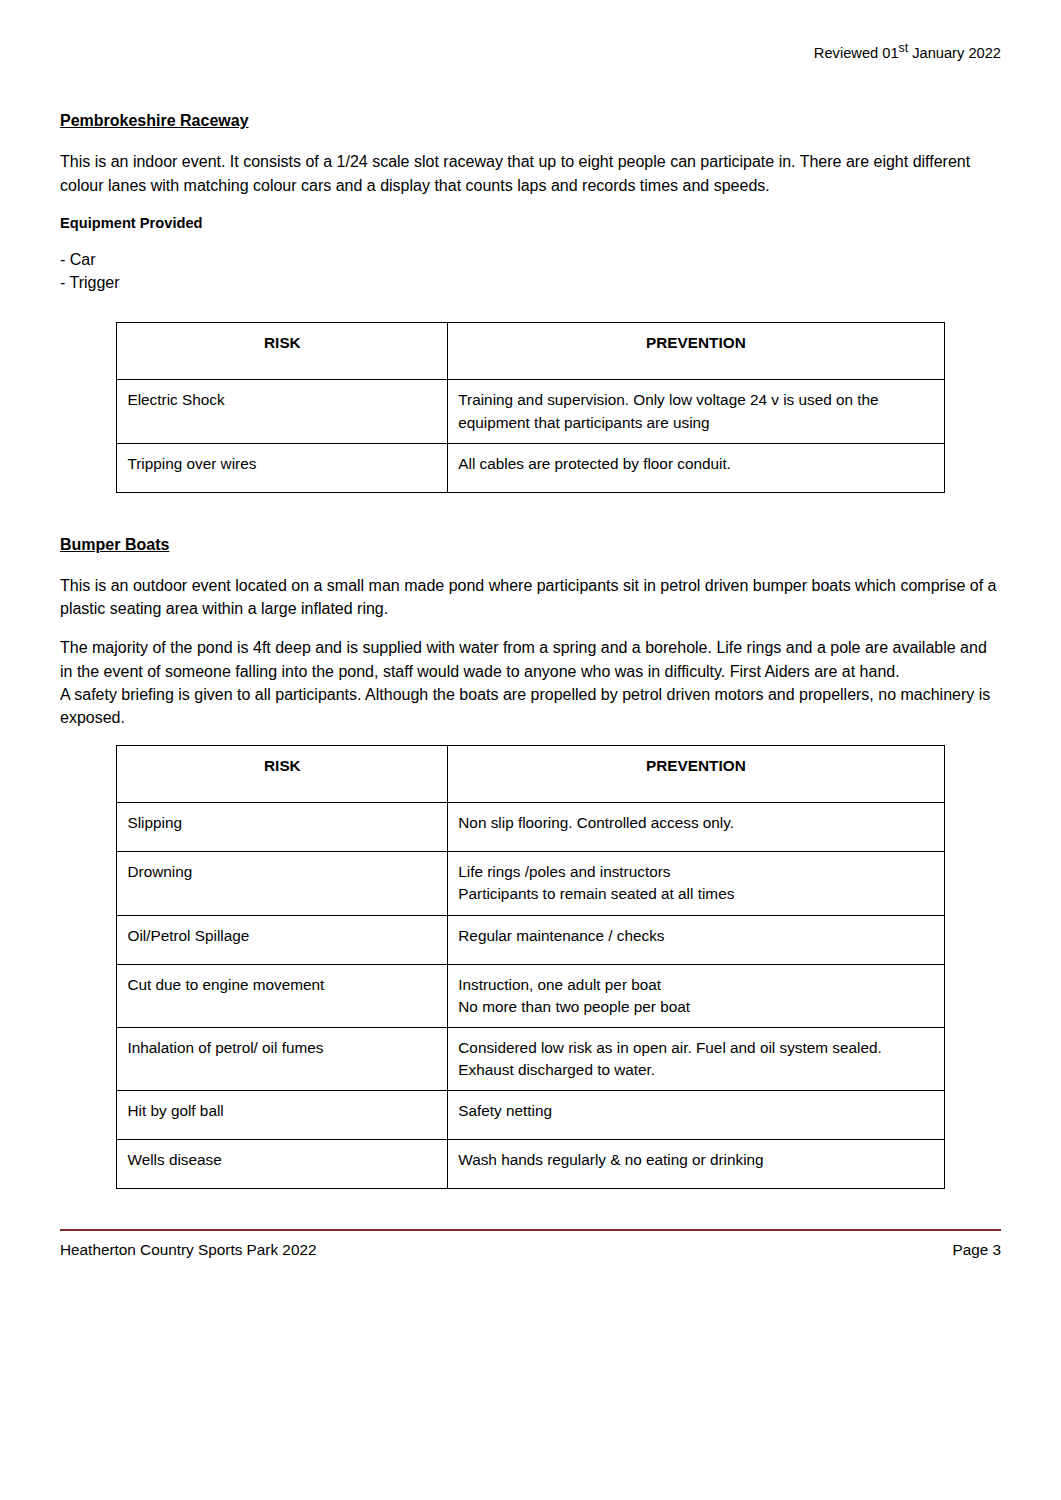Reviewed 01st January 2022
Pembrokeshire Raceway
This is an indoor event. It consists of a 1/24 scale slot raceway that up to eight people can participate in. There are eight different colour lanes with matching colour cars and a display that counts laps and records times and speeds.
Equipment Provided
- Car
- Trigger
| RISK | PREVENTION |
| --- | --- |
| Electric Shock | Training and supervision. Only low voltage 24 v is used on the equipment that participants are using |
| Tripping over wires | All cables are protected by floor conduit. |
Bumper Boats
This is an outdoor event located on a small man made pond where participants sit in petrol driven bumper boats which comprise of a plastic seating area within a large inflated ring.
The majority of the pond is 4ft deep and is supplied with water from a spring and a borehole. Life rings and a pole are available and in the event of someone falling into the pond, staff would wade to anyone who was in difficulty. First Aiders are at hand.
A safety briefing is given to all participants. Although the boats are propelled by petrol driven motors and propellers, no machinery is exposed.
| RISK | PREVENTION |
| --- | --- |
| Slipping | Non slip flooring. Controlled access only. |
| Drowning | Life rings /poles and instructors Participants to remain seated at all times |
| Oil/Petrol Spillage | Regular maintenance / checks |
| Cut due to engine movement | Instruction, one adult per boat No more than two people per boat |
| Inhalation of petrol/ oil fumes | Considered low risk as in open air. Fuel and oil system sealed. Exhaust discharged to water. |
| Hit by golf ball | Safety netting |
| Wells disease | Wash hands regularly & no eating or drinking |
Heatherton Country Sports Park 2022 Page 3